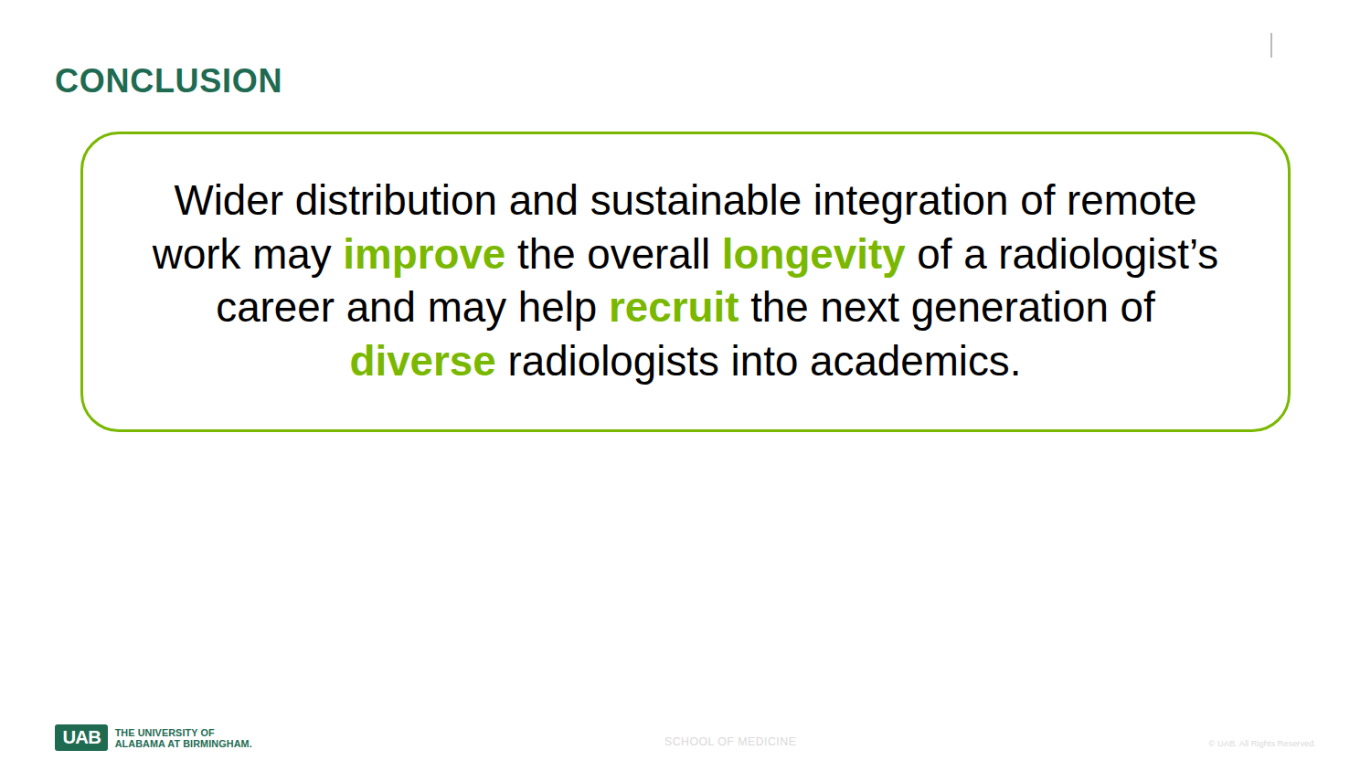Conclusion
Wider distribution and sustainable integration of remote work may improve the overall longevity of a radiologist’s career and may help recruit the next generation of diverse radiologists into academics.
UAB The University of
Alabama at Birmingham.
School of Medicine
© UAB. All Rights Reserved.